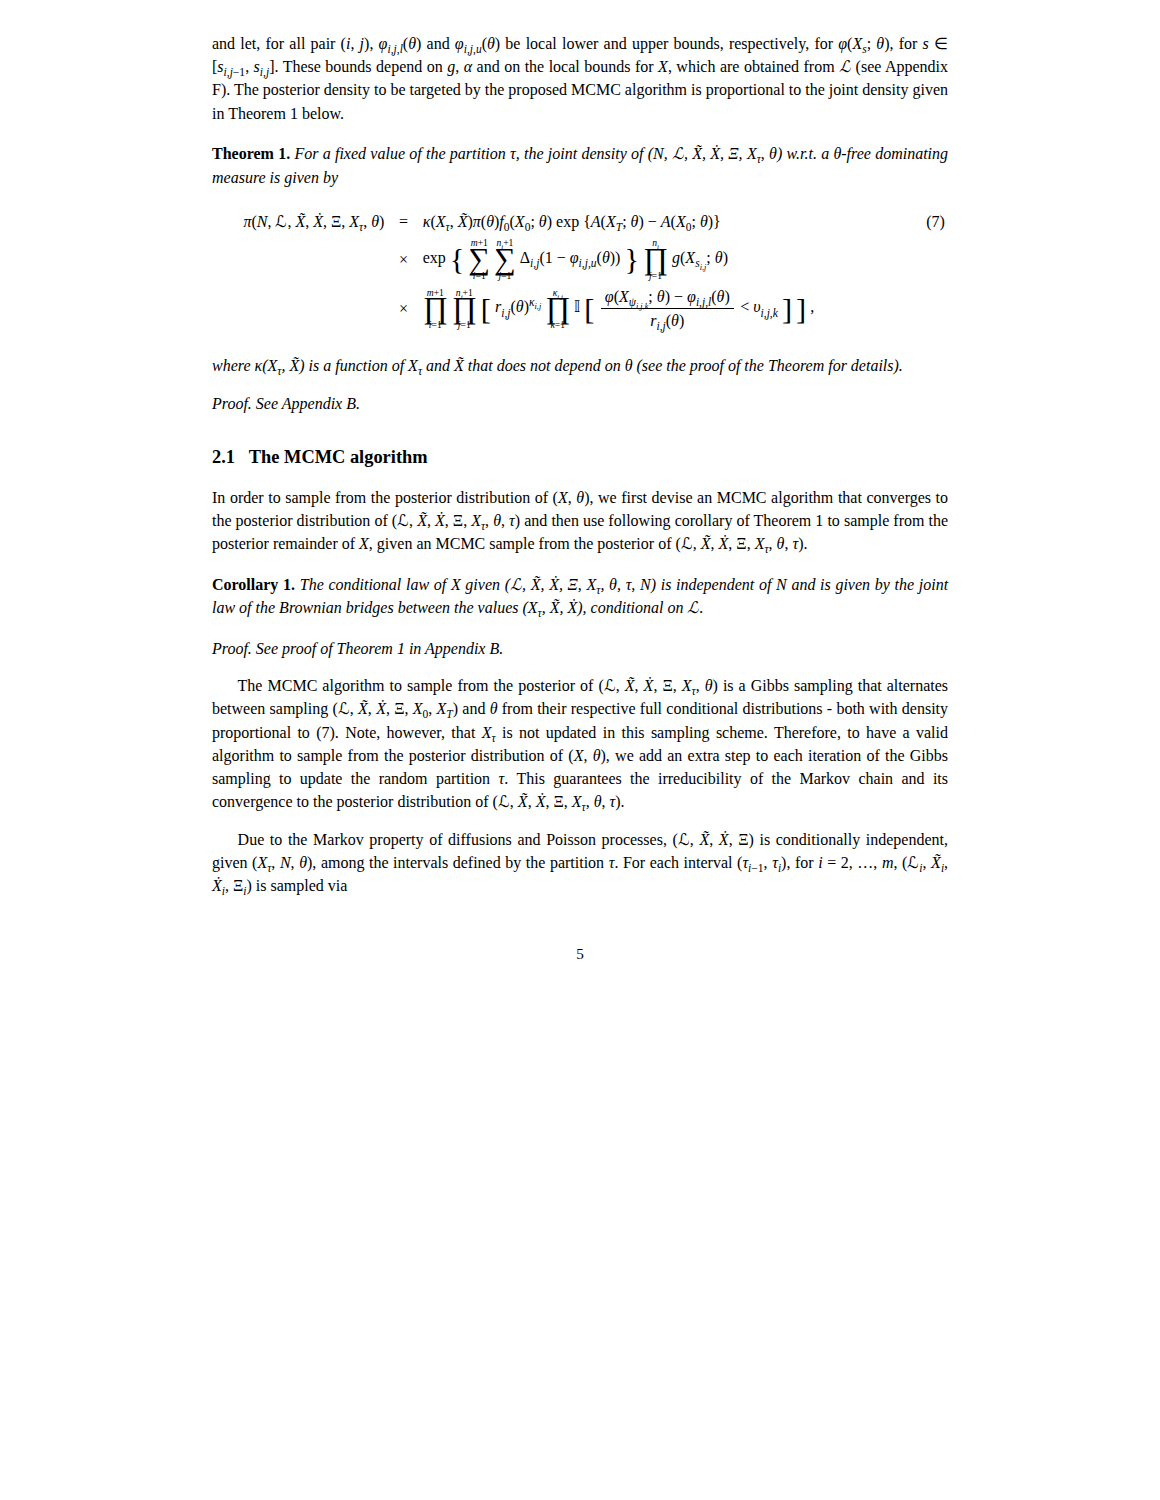and let, for all pair (i, j), φi,j,l(θ) and φi,j,u(θ) be local lower and upper bounds, respectively, for φ(Xs; θ), for s ∈ [si,j−1, si,j]. These bounds depend on g, α and on the local bounds for X, which are obtained from ℒ (see Appendix F). The posterior density to be targeted by the proposed MCMC algorithm is proportional to the joint density given in Theorem 1 below.
Theorem 1. For a fixed value of the partition τ, the joint density of (N, ℒ, X̃, Ẋ, Ξ, Xτ, θ) w.r.t. a θ-free dominating measure is given by
| π ( N , ℒ, X̃ , Ẋ , Ξ, X τ , θ ) | = | κ ( X τ , X̃ ) π ( θ ) f 0 ( X 0 ; θ ) exp { A ( X T ; θ ) − A ( X 0 ; θ )} | (7) |
| | × | exp { m +1 ∑ i =1 n i +1 ∑ j =1 Δ i , j (1 − φ i , j , u ( θ )) } n i ∏ j =1 g ( X s i , j ; θ ) | |
| | × | m +1 ∏ i =1 n i +1 ∏ j =1 [ r i , j ( θ ) κ i , j κ i , j ∏ k =1 𝕀 [ φ ( X ψ i , j , k ; θ ) − φ i , j , l ( θ ) r i , j ( θ ) < υ i , j , k ] ] , | |
where κ(Xτ, X̃) is a function of Xτ and X̃ that does not depend on θ (see the proof of the Theorem for details).
Proof. See Appendix B.
2.1 The MCMC algorithm
In order to sample from the posterior distribution of (X, θ), we first devise an MCMC algorithm that converges to the posterior distribution of (ℒ, X̃, Ẋ, Ξ, Xτ, θ, τ) and then use following corollary of Theorem 1 to sample from the posterior remainder of X, given an MCMC sample from the posterior of (ℒ, X̃, Ẋ, Ξ, Xτ, θ, τ).
Corollary 1. The conditional law of X given (ℒ, X̃, Ẋ, Ξ, Xτ, θ, τ, N) is independent of N and is given by the joint law of the Brownian bridges between the values (Xτ, X̃, Ẋ), conditional on ℒ.
Proof. See proof of Theorem 1 in Appendix B.
The MCMC algorithm to sample from the posterior of (ℒ, X̃, Ẋ, Ξ, Xτ, θ) is a Gibbs sampling that alternates between sampling (ℒ, X̃, Ẋ, Ξ, X0, XT) and θ from their respective full conditional distributions - both with density proportional to (7). Note, however, that Xτ is not updated in this sampling scheme. Therefore, to have a valid algorithm to sample from the posterior distribution of (X, θ), we add an extra step to each iteration of the Gibbs sampling to update the random partition τ. This guarantees the irreducibility of the Markov chain and its convergence to the posterior distribution of (ℒ, X̃, Ẋ, Ξ, Xτ, θ, τ).
Due to the Markov property of diffusions and Poisson processes, (ℒ, X̃, Ẋ, Ξ) is conditionally independent, given (Xτ, N, θ), among the intervals defined by the partition τ. For each interval (τi−1, τi), for i = 2, …, m, (ℒi, X̃i, Ẋi, Ξi) is sampled via
5